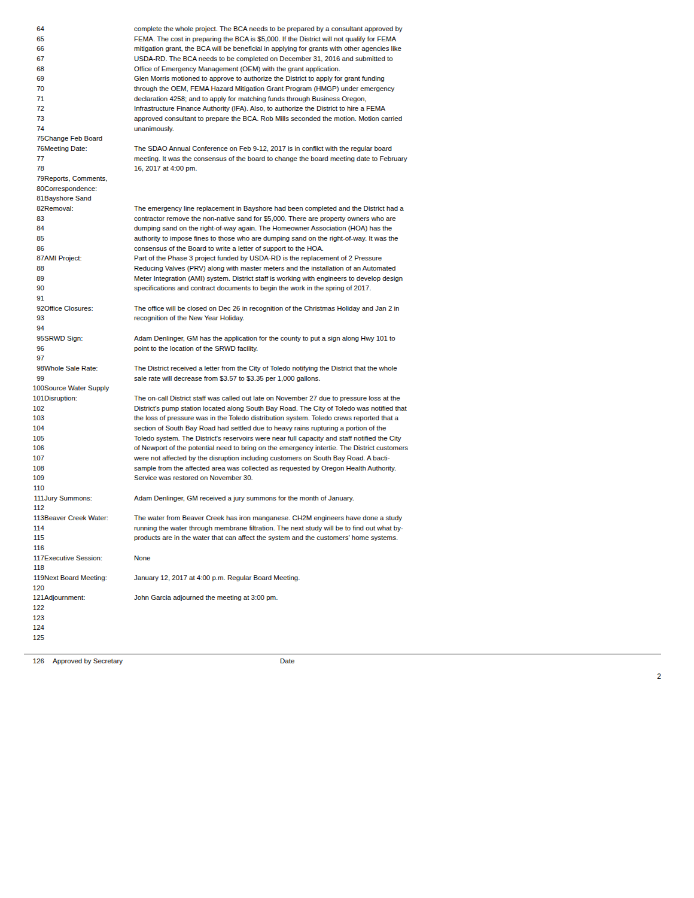| 64 | | complete the whole project. The BCA needs to be prepared by a consultant approved by |
| 65 | | FEMA. The cost in preparing the BCA is $5,000. If the District will not qualify for FEMA |
| 66 | | mitigation grant, the BCA will be beneficial in applying for grants with other agencies like |
| 67 | | USDA-RD. The BCA needs to be completed on December 31, 2016 and submitted to |
| 68 | | Office of Emergency Management (OEM) with the grant application. |
| 69 | | Glen Morris motioned to approve to authorize the District to apply for grant funding |
| 70 | | through the OEM, FEMA Hazard Mitigation Grant Program (HMGP) under emergency |
| 71 | | declaration 4258; and to apply for matching funds through Business Oregon, |
| 72 | | Infrastructure Finance Authority (IFA). Also, to authorize the District to hire a FEMA |
| 73 | | approved consultant to prepare the BCA. Rob Mills seconded the motion. Motion carried |
| 74 | | unanimously. |
| 75 | Change Feb Board | |
| 76 | Meeting Date: | The SDAO Annual Conference on Feb 9-12, 2017 is in conflict with the regular board |
| 77 | | meeting. It was the consensus of the board to change the board meeting date to February |
| 78 | | 16, 2017 at 4:00 pm. |
| 79 | Reports, Comments, | |
| 80 | Correspondence: | |
| 81 | Bayshore Sand | |
| 82 | Removal: | The emergency line replacement in Bayshore had been completed and the District had a |
| 83 | | contractor remove the non-native sand for $5,000. There are property owners who are |
| 84 | | dumping sand on the right-of-way again. The Homeowner Association (HOA) has the |
| 85 | | authority to impose fines to those who are dumping sand on the right-of-way. It was the |
| 86 | | consensus of the Board to write a letter of support to the HOA. |
| 87 | AMI Project: | Part of the Phase 3 project funded by USDA-RD is the replacement of 2 Pressure |
| 88 | | Reducing Valves (PRV) along with master meters and the installation of an Automated |
| 89 | | Meter Integration (AMI) system. District staff is working with engineers to develop design |
| 90 | | specifications and contract documents to begin the work in the spring of 2017. |
| 91 | | |
| 92 | Office Closures: | The office will be closed on Dec 26 in recognition of the Christmas Holiday and Jan 2 in |
| 93 | | recognition of the New Year Holiday. |
| 94 | | |
| 95 | SRWD Sign: | Adam Denlinger, GM has the application for the county to put a sign along Hwy 101 to |
| 96 | | point to the location of the SRWD facility. |
| 97 | | |
| 98 | Whole Sale Rate: | The District received a letter from the City of Toledo notifying the District that the whole |
| 99 | | sale rate will decrease from $3.57 to $3.35 per 1,000 gallons. |
| 100 | Source Water Supply | |
| 101 | Disruption: | The on-call District staff was called out late on November 27 due to pressure loss at the |
| 102 | | District's pump station located along South Bay Road. The City of Toledo was notified that |
| 103 | | the loss of pressure was in the Toledo distribution system. Toledo crews reported that a |
| 104 | | section of South Bay Road had settled due to heavy rains rupturing a portion of the |
| 105 | | Toledo system. The District's reservoirs were near full capacity and staff notified the City |
| 106 | | of Newport of the potential need to bring on the emergency intertie. The District customers |
| 107 | | were not affected by the disruption including customers on South Bay Road. A bacti- |
| 108 | | sample from the affected area was collected as requested by Oregon Health Authority. |
| 109 | | Service was restored on November 30. |
| 110 | | |
| 111 | Jury Summons: | Adam Denlinger, GM received a jury summons for the month of January. |
| 112 | | |
| 113 | Beaver Creek Water: | The water from Beaver Creek has iron manganese. CH2M engineers have done a study |
| 114 | | running the water through membrane filtration. The next study will be to find out what by- |
| 115 | | products are in the water that can affect the system and the customers' home systems. |
| 116 | | |
| 117 | Executive Session: | None |
| 118 | | |
| 119 | Next Board Meeting: | January 12, 2017 at 4:00 p.m. Regular Board Meeting. |
| 120 | | |
| 121 | Adjournment: | John Garcia adjourned the meeting at 3:00 pm. |
| 122 | | |
| 123 | | |
| 124 | | |
| 125 | | |
126
Approved by Secretary
Date
2